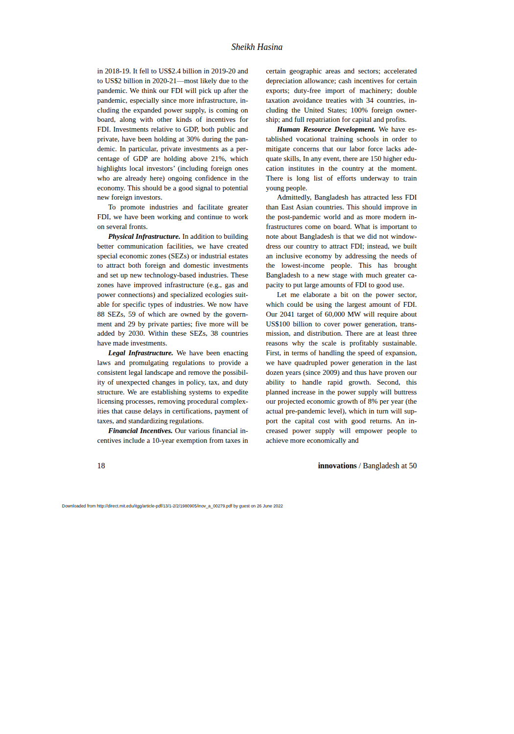Sheikh Hasina
in 2018-19. It fell to US$2.4 billion in 2019-20 and to US$2 billion in 2020-21—most likely due to the pandemic. We think our FDI will pick up after the pandemic, especially since more infrastructure, including the expanded power supply, is coming on board, along with other kinds of incentives for FDI. Investments relative to GDP, both public and private, have been holding at 30% during the pandemic. In particular, private investments as a percentage of GDP are holding above 21%, which highlights local investors’ (including foreign ones who are already here) ongoing confidence in the economy. This should be a good signal to potential new foreign investors.
To promote industries and facilitate greater FDI, we have been working and continue to work on several fronts.
Physical Infrastructure. In addition to building better communication facilities, we have created special economic zones (SEZs) or industrial estates to attract both foreign and domestic investments and set up new technology-based industries. These zones have improved infrastructure (e.g., gas and power connections) and specialized ecologies suitable for specific types of industries. We now have 88 SEZs, 59 of which are owned by the government and 29 by private parties; five more will be added by 2030. Within these SEZs, 38 countries have made investments.
Legal Infrastructure. We have been enacting laws and promulgating regulations to provide a consistent legal landscape and remove the possibility of unexpected changes in policy, tax, and duty structure. We are establishing systems to expedite licensing processes, removing procedural complexities that cause delays in certifications, payment of taxes, and standardizing regulations.
Financial Incentives. Our various financial incentives include a 10-year exemption from taxes in certain geographic areas and sectors; accelerated depreciation allowance; cash incentives for certain exports; duty-free import of machinery; double taxation avoidance treaties with 34 countries, including the United States; 100% foreign ownership; and full repatriation for capital and profits.
Human Resource Development. We have established vocational training schools in order to mitigate concerns that our labor force lacks adequate skills, In any event, there are 150 higher education institutes in the country at the moment. There is long list of efforts underway to train young people.
Admittedly, Bangladesh has attracted less FDI than East Asian countries. This should improve in the post-pandemic world and as more modern infrastructures come on board. What is important to note about Bangladesh is that we did not window-dress our country to attract FDI; instead, we built an inclusive economy by addressing the needs of the lowest-income people. This has brought Bangladesh to a new stage with much greater capacity to put large amounts of FDI to good use.
Let me elaborate a bit on the power sector, which could be using the largest amount of FDI. Our 2041 target of 60,000 MW will require about US$100 billion to cover power generation, transmission, and distribution. There are at least three reasons why the scale is profitably sustainable. First, in terms of handling the speed of expansion, we have quadrupled power generation in the last dozen years (since 2009) and thus have proven our ability to handle rapid growth. Second, this planned increase in the power supply will buttress our projected economic growth of 8% per year (the actual pre-pandemic level), which in turn will support the capital cost with good returns. An increased power supply will empower people to achieve more economically and
18
innovations / Bangladesh at 50
Downloaded from http://direct.mit.edu/itgg/article-pdf/13/1-2/2/1980905/inov_a_00279.pdf by guest on 26 June 2022